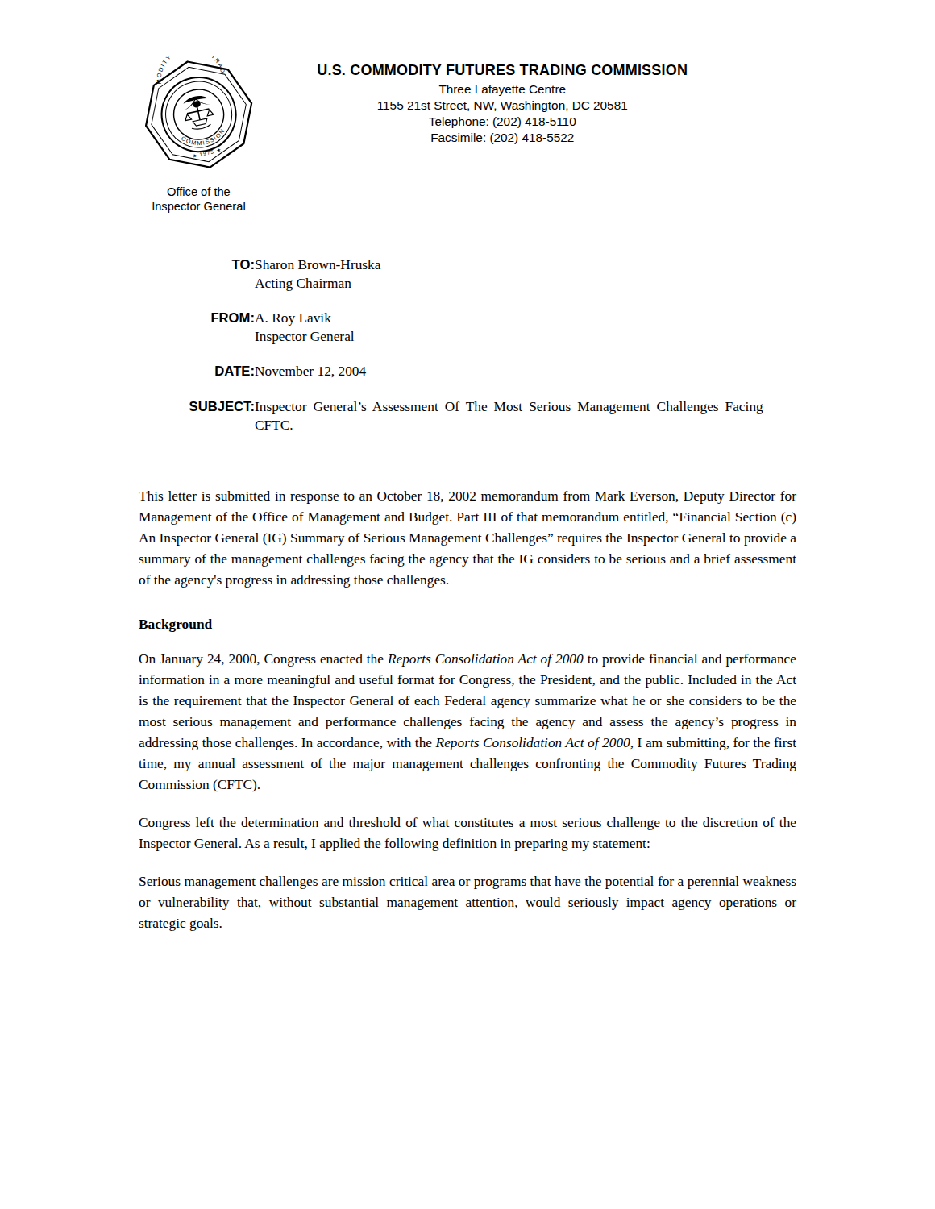COMMODITY FUTURES TRADING COMMISSION ★ 1975 ★
U.S. COMMODITY FUTURES TRADING COMMISSION
Three Lafayette Centre
1155 21st Street, NW, Washington, DC 20581
Telephone: (202) 418-5110
Facsimile: (202) 418-5522
Office of the
Inspector General
| TO: | Sharon Brown-Hruska Acting Chairman |
| FROM: | A. Roy Lavik Inspector General |
| DATE: | November 12, 2004 |
| SUBJECT: | Inspector General’s Assessment Of The Most Serious Management Challenges Facing CFTC. |
This letter is submitted in response to an October 18, 2002 memorandum from Mark Everson, Deputy Director for Management of the Office of Management and Budget. Part III of that memorandum entitled, “Financial Section (c) An Inspector General (IG) Summary of Serious Management Challenges” requires the Inspector General to provide a summary of the management challenges facing the agency that the IG considers to be serious and a brief assessment of the agency's progress in addressing those challenges.
Background
On January 24, 2000, Congress enacted the Reports Consolidation Act of 2000 to provide financial and performance information in a more meaningful and useful format for Congress, the President, and the public. Included in the Act is the requirement that the Inspector General of each Federal agency summarize what he or she considers to be the most serious management and performance challenges facing the agency and assess the agency’s progress in addressing those challenges. In accordance, with the Reports Consolidation Act of 2000, I am submitting, for the first time, my annual assessment of the major management challenges confronting the Commodity Futures Trading Commission (CFTC).
Congress left the determination and threshold of what constitutes a most serious challenge to the discretion of the Inspector General. As a result, I applied the following definition in preparing my statement:
Serious management challenges are mission critical area or programs that have the potential for a perennial weakness or vulnerability that, without substantial management attention, would seriously impact agency operations or strategic goals.